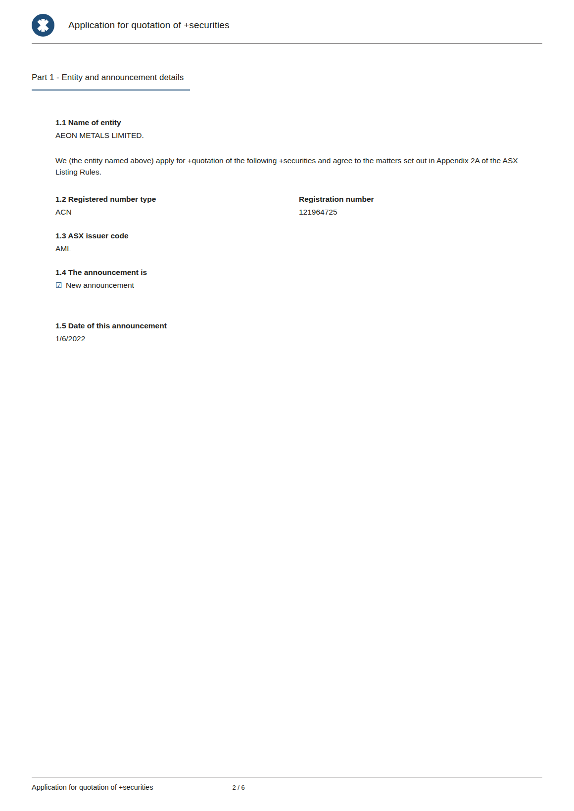Application for quotation of +securities
Part 1 - Entity and announcement details
1.1 Name of entity
AEON METALS LIMITED.
We (the entity named above) apply for +quotation of the following +securities and agree to the matters set out in Appendix 2A of the ASX Listing Rules.
1.2 Registered number type
ACN
Registration number
121964725
1.3 ASX issuer code
AML
1.4 The announcement is
☑ New announcement
1.5 Date of this announcement
1/6/2022
Application for quotation of +securities
2 / 6